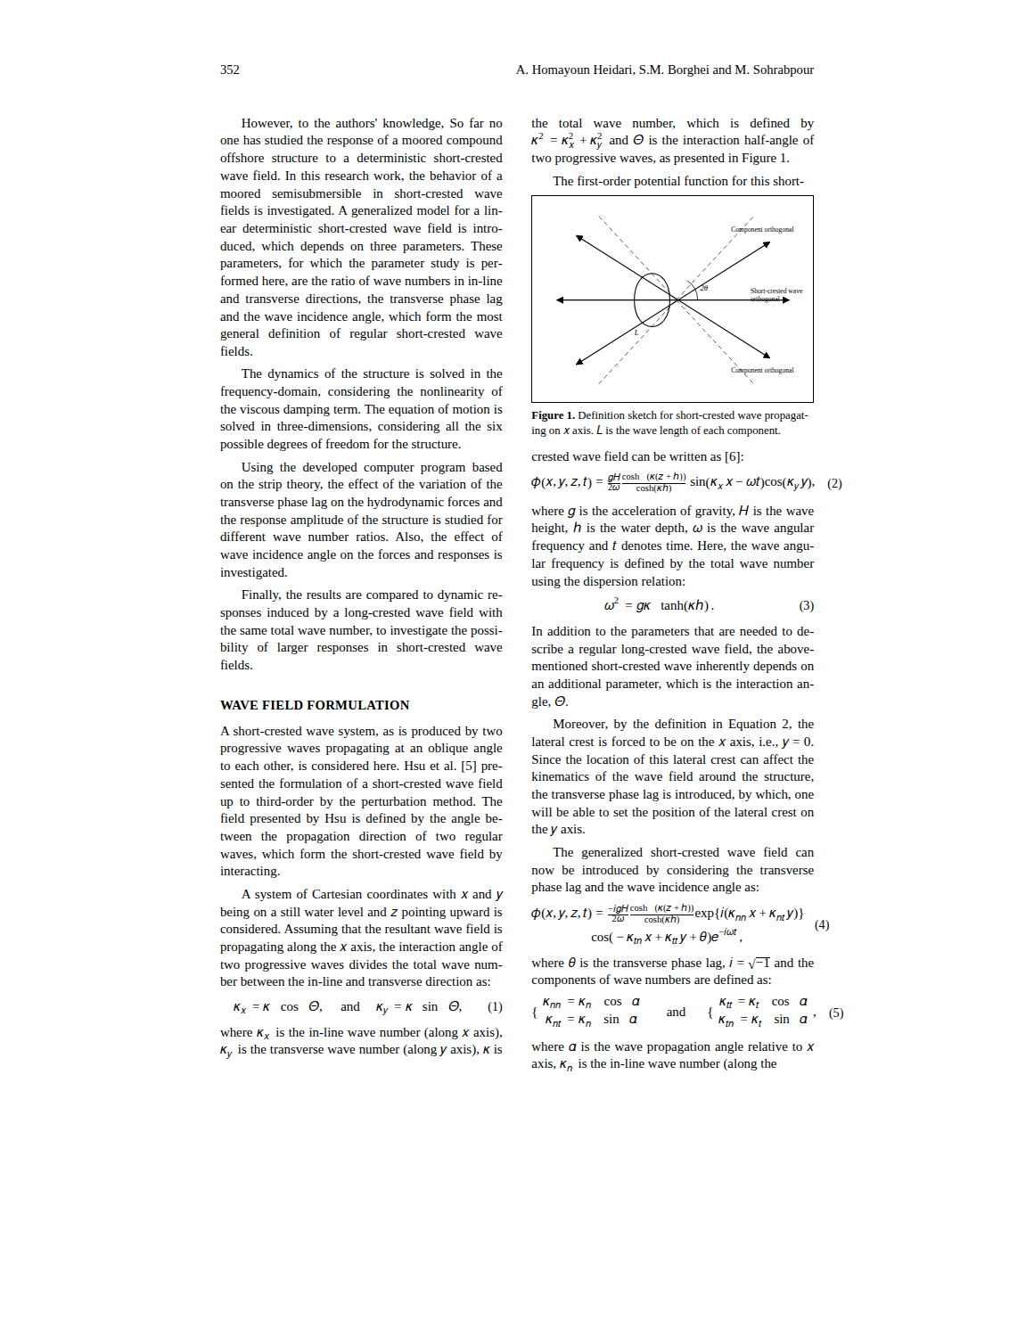352 A. Homayoun Heidari, S.M. Borghei and M. Sohrabpour
However, to the authors' knowledge, So far no one has studied the response of a moored compound offshore structure to a deterministic short-crested wave field. In this research work, the behavior of a moored semisubmersible in short-crested wave fields is investigated. A generalized model for a linear deterministic short-crested wave field is introduced, which depends on three parameters. These parameters, for which the parameter study is performed here, are the ratio of wave numbers in in-line and transverse directions, the transverse phase lag and the wave incidence angle, which form the most general definition of regular short-crested wave fields.
The dynamics of the structure is solved in the frequency-domain, considering the nonlinearity of the viscous damping term. The equation of motion is solved in three-dimensions, considering all the six possible degrees of freedom for the structure.
Using the developed computer program based on the strip theory, the effect of the variation of the transverse phase lag on the hydrodynamic forces and the response amplitude of the structure is studied for different wave number ratios. Also, the effect of wave incidence angle on the forces and responses is investigated.
Finally, the results are compared to dynamic responses induced by a long-crested wave field with the same total wave number, to investigate the possibility of larger responses in short-crested wave fields.
WAVE FIELD FORMULATION
A short-crested wave system, as is produced by two progressive waves propagating at an oblique angle to each other, is considered here. Hsu et al. [5] presented the formulation of a short-crested wave field up to third-order by the perturbation method. The field presented by Hsu is defined by the angle between the propagation direction of two regular waves, which form the short-crested wave field by interacting.
A system of Cartesian coordinates with x and y being on a still water level and z pointing upward is considered. Assuming that the resultant wave field is propagating along the x axis, the interaction angle of two progressive waves divides the total wave number between the in-line and transverse direction as:
κx=κ cos Θ, and κy=κ sin Θ,
(1)
where κx is the in-line wave number (along x axis), κy is the transverse wave number (along y axis), κ is the total wave number, which is defined by κ2=κx2+κy2 and Θ is the interaction half-angle of two progressive waves, as presented in Figure 1.
The first-order potential function for this short-
2θ L Component orthogonal Component orthogonal Short-crested wave orthogonal
Figure 1. Definition sketch for short-crested wave propagating on x axis. L is the wave length of each component.
crested wave field can be written as [6]:
ϕ(x,y,z,t)= gH2ω cosh (κ(z+h)) cosh(κh) sin(κxx−ωt) cos(κyy),
(2)
where g is the acceleration of gravity, H is the wave height, h is the water depth, ω is the wave angular frequency and t denotes time. Here, the wave angular frequency is defined by the total wave number using the dispersion relation:
ω2=gκ tanh(κh).
(3)
In addition to the parameters that are needed to describe a regular long-crested wave field, the above-mentioned short-crested wave inherently depends on an additional parameter, which is the interaction angle, Θ.
Moreover, by the definition in Equation 2, the lateral crest is forced to be on the x axis, i.e., y=0. Since the location of this lateral crest can affect the kinematics of the wave field around the structure, the transverse phase lag is introduced, by which, one will be able to set the position of the lateral crest on the y axis.
The generalized short-crested wave field can now be introduced by considering the transverse phase lag and the wave incidence angle as:
ϕ(x,y,z,t)= −igH2ω cosh (κ(z+h)) cosh(κh) exp{i(κnnx+κnty)}
cos(−κtnx+κtty+θ) e−iωt,
(4)
where θ is the transverse phase lag, i=−1 and the components of wave numbers are defined as:
{ κnn=κn cos α κnt=κn sin α and { κtt=κt cos α κtn=κt sin α ,
(5)
where α is the wave propagation angle relative to x axis, κn is the in-line wave number (along the